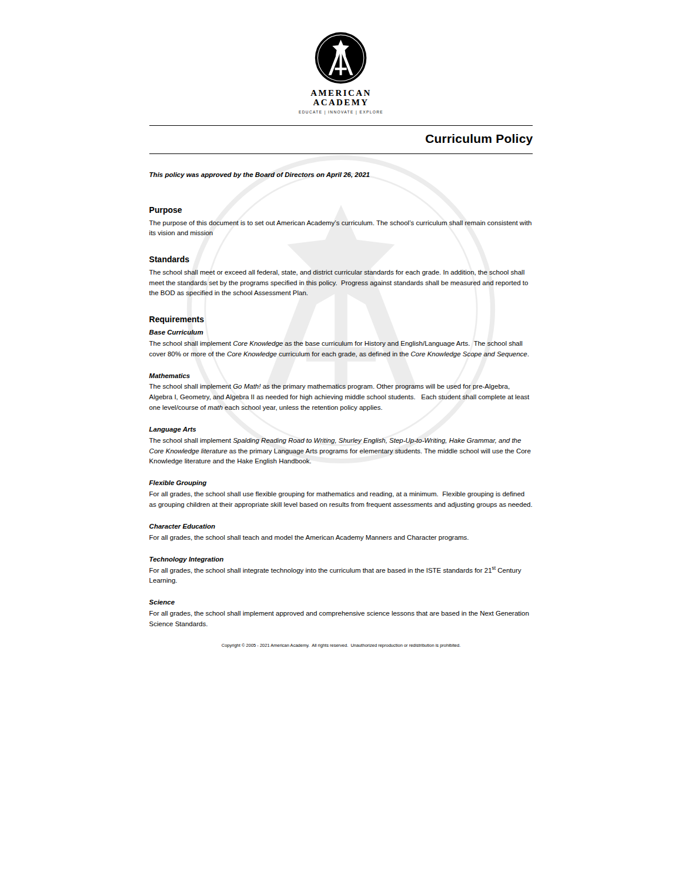AMERICAN ACADEMY
EDUCATE | INNOVATE | EXPLORE
Curriculum Policy
This policy was approved by the Board of Directors on April 26, 2021
Purpose
The purpose of this document is to set out American Academy’s curriculum. The school’s curriculum shall remain consistent with its vision and mission
Standards
The school shall meet or exceed all federal, state, and district curricular standards for each grade. In addition, the school shall meet the standards set by the programs specified in this policy. Progress against standards shall be measured and reported to the BOD as specified in the school Assessment Plan.
Requirements
Base Curriculum
The school shall implement Core Knowledge as the base curriculum for History and English/Language Arts. The school shall cover 80% or more of the Core Knowledge curriculum for each grade, as defined in the Core Knowledge Scope and Sequence.
Mathematics
The school shall implement Go Math! as the primary mathematics program. Other programs will be used for pre-Algebra, Algebra I, Geometry, and Algebra II as needed for high achieving middle school students. Each student shall complete at least one level/course of math each school year, unless the retention policy applies.
Language Arts
The school shall implement Spalding Reading Road to Writing, Shurley English, Step-Up-to-Writing, Hake Grammar, and the Core Knowledge literature as the primary Language Arts programs for elementary students. The middle school will use the Core Knowledge literature and the Hake English Handbook.
Flexible Grouping
For all grades, the school shall use flexible grouping for mathematics and reading, at a minimum. Flexible grouping is defined as grouping children at their appropriate skill level based on results from frequent assessments and adjusting groups as needed.
Character Education
For all grades, the school shall teach and model the American Academy Manners and Character programs.
Technology Integration
For all grades, the school shall integrate technology into the curriculum that are based in the ISTE standards for 21st Century Learning.
Science
For all grades, the school shall implement approved and comprehensive science lessons that are based in the Next Generation Science Standards.
Copyright © 2005 - 2021 American Academy. All rights reserved. Unauthorized reproduction or redistribution is prohibited.